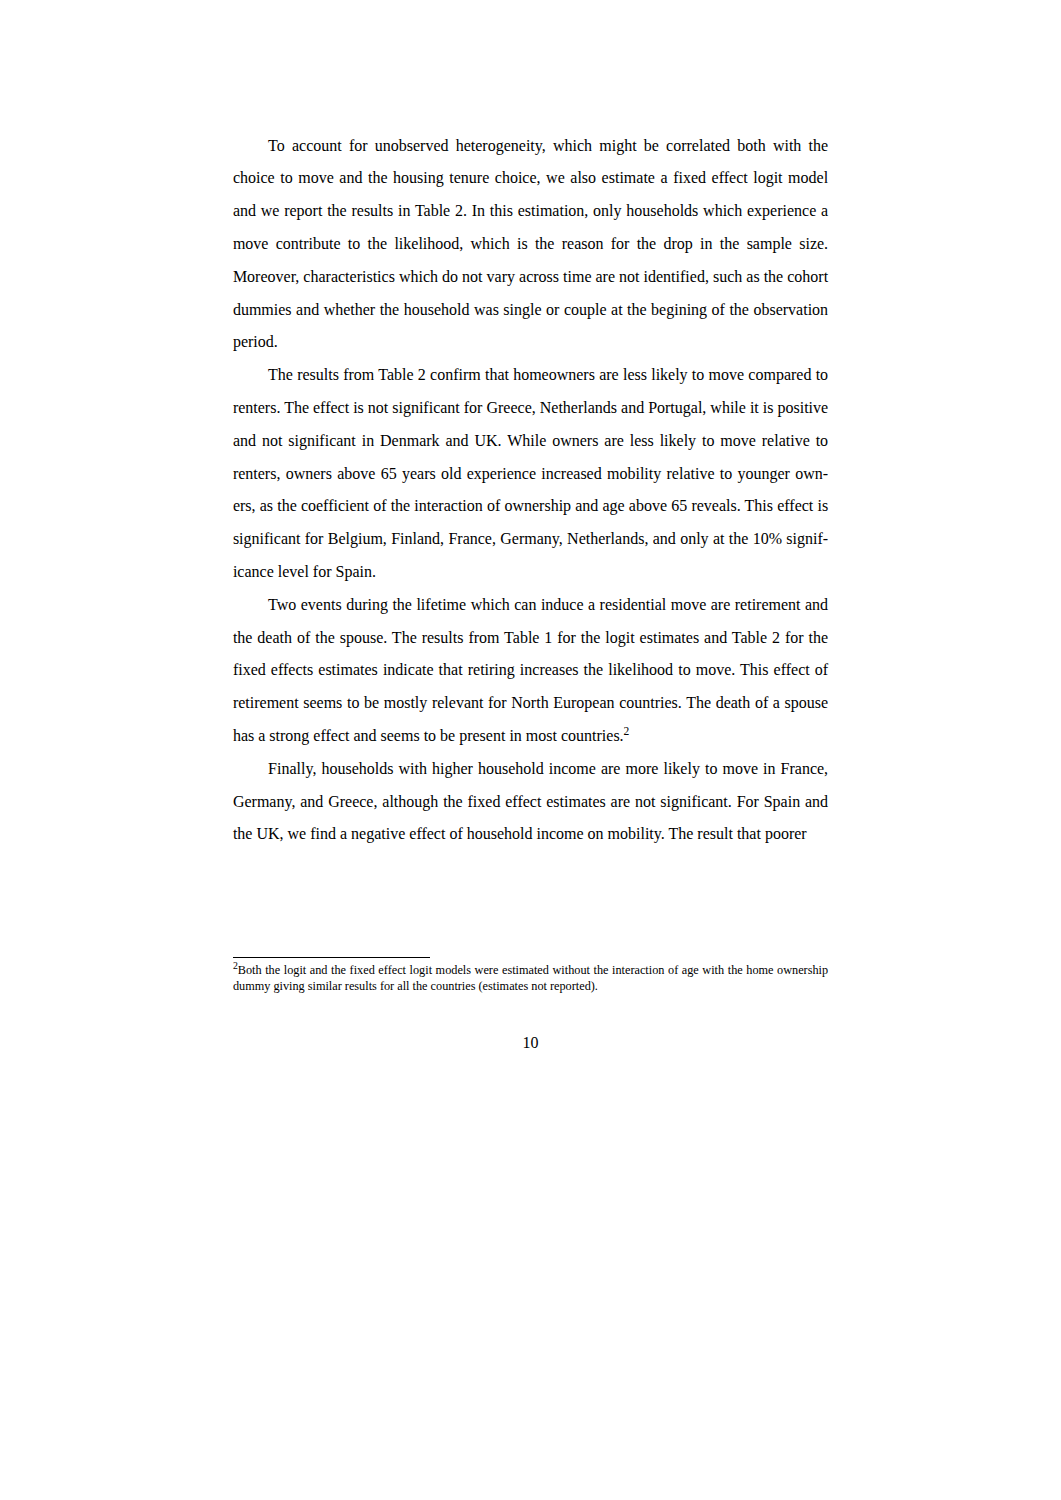To account for unobserved heterogeneity, which might be correlated both with the choice to move and the housing tenure choice, we also estimate a fixed effect logit model and we report the results in Table 2. In this estimation, only households which experience a move contribute to the likelihood, which is the reason for the drop in the sample size. Moreover, characteristics which do not vary across time are not identified, such as the cohort dummies and whether the household was single or couple at the begining of the observation period.
The results from Table 2 confirm that homeowners are less likely to move compared to renters. The effect is not significant for Greece, Netherlands and Portugal, while it is positive and not significant in Denmark and UK. While owners are less likely to move relative to renters, owners above 65 years old experience increased mobility relative to younger owners, as the coefficient of the interaction of ownership and age above 65 reveals. This effect is significant for Belgium, Finland, France, Germany, Netherlands, and only at the 10% significance level for Spain.
Two events during the lifetime which can induce a residential move are retirement and the death of the spouse. The results from Table 1 for the logit estimates and Table 2 for the fixed effects estimates indicate that retiring increases the likelihood to move. This effect of retirement seems to be mostly relevant for North European countries. The death of a spouse has a strong effect and seems to be present in most countries.2
Finally, households with higher household income are more likely to move in France, Germany, and Greece, although the fixed effect estimates are not significant. For Spain and the UK, we find a negative effect of household income on mobility. The result that poorer
2Both the logit and the fixed effect logit models were estimated without the interaction of age with the home ownership dummy giving similar results for all the countries (estimates not reported).
10